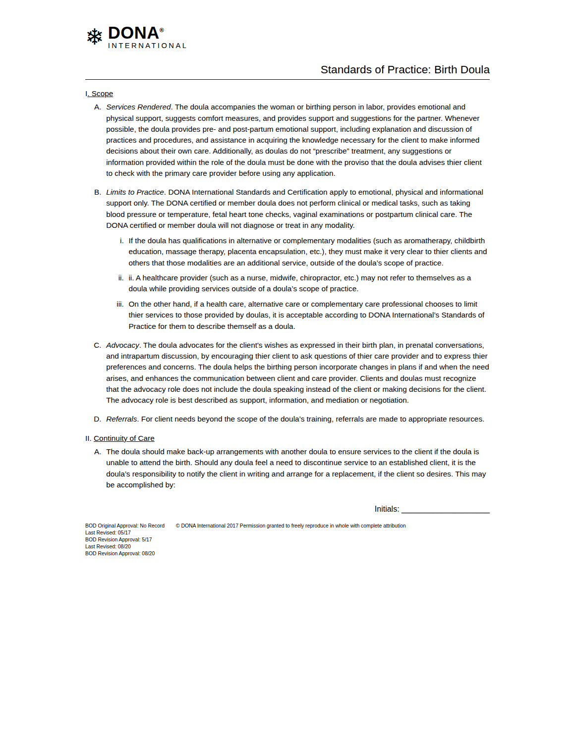❄ DONA®
INTERNATIONAL
Standards of Practice: Birth Doula
I. Scope
Services Rendered. The doula accompanies the woman or birthing person in labor, provides emotional and physical support, suggests comfort measures, and provides support and suggestions for the partner. Whenever possible, the doula provides pre- and post-partum emotional support, including explanation and discussion of practices and procedures, and assistance in acquiring the knowledge necessary for the client to make informed decisions about their own care. Additionally, as doulas do not “prescribe” treatment, any suggestions or information provided within the role of the doula must be done with the proviso that the doula advises thier client to check with the primary care provider before using any application.
Limits to Practice. DONA International Standards and Certification apply to emotional, physical and informational support only. The DONA certified or member doula does not perform clinical or medical tasks, such as taking blood pressure or temperature, fetal heart tone checks, vaginal examinations or postpartum clinical care. The DONA certified or member doula will not diagnose or treat in any modality.
If the doula has qualifications in alternative or complementary modalities (such as aromatherapy, childbirth education, massage therapy, placenta encapsulation, etc.), they must make it very clear to thier clients and others that those modalities are an additional service, outside of the doula’s scope of practice.
ii. A healthcare provider (such as a nurse, midwife, chiropractor, etc.) may not refer to themselves as a doula while providing services outside of a doula’s scope of practice.
On the other hand, if a health care, alternative care or complementary care professional chooses to limit thier services to those provided by doulas, it is acceptable according to DONA International’s Standards of Practice for them to describe themself as a doula.
Advocacy. The doula advocates for the client's wishes as expressed in their birth plan, in prenatal conversations, and intrapartum discussion, by encouraging thier client to ask questions of thier care provider and to express thier preferences and concerns. The doula helps the birthing person incorporate changes in plans if and when the need arises, and enhances the communication between client and care provider. Clients and doulas must recognize that the advocacy role does not include the doula speaking instead of the client or making decisions for the client. The advocacy role is best described as support, information, and mediation or negotiation.
Referrals. For client needs beyond the scope of the doula’s training, referrals are made to appropriate resources.
II. Continuity of Care
The doula should make back-up arrangements with another doula to ensure services to the client if the doula is unable to attend the birth. Should any doula feel a need to discontinue service to an established client, it is the doula’s responsibility to notify the client in writing and arrange for a replacement, if the client so desires. This may be accomplished by:
Initials: ____________________
BOD Original Approval: No Record
Last Revised: 05/17
BOD Revision Approval: 5/17
Last Revised: 08/20
BOD Revision Approval: 08/20
© DONA International 2017 Permission granted to freely reproduce in whole with complete attribution